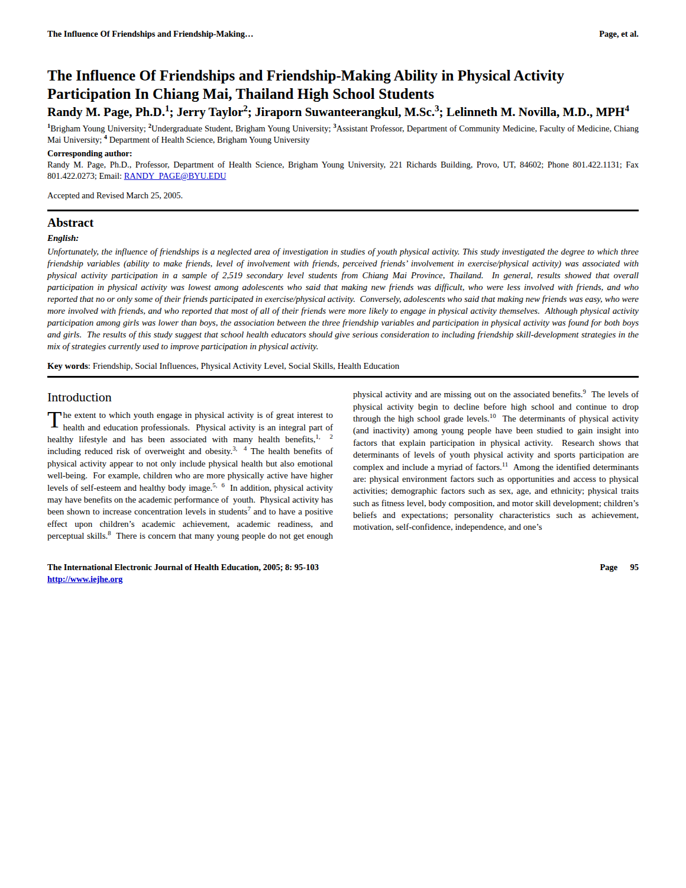The Influence Of Friendships and Friendship-Making…
Page, et al.
The Influence Of Friendships and Friendship-Making Ability in Physical Activity Participation In Chiang Mai, Thailand High School Students
Randy M. Page, Ph.D.1; Jerry Taylor2; Jiraporn Suwanteerangkul, M.Sc.3; Lelinneth M. Novilla, M.D., MPH4
1Brigham Young University; 2Undergraduate Student, Brigham Young University; 3Assistant Professor, Department of Community Medicine, Faculty of Medicine, Chiang Mai University; 4 Department of Health Science, Brigham Young University
Corresponding author:
Randy M. Page, Ph.D., Professor, Department of Health Science, Brigham Young University, 221 Richards Building, Provo, UT, 84602; Phone 801.422.1131; Fax 801.422.0273; Email: RANDY_PAGE@BYU.EDU
Accepted and Revised March 25, 2005.
Abstract
English:
Unfortunately, the influence of friendships is a neglected area of investigation in studies of youth physical activity. This study investigated the degree to which three friendship variables (ability to make friends, level of involvement with friends, perceived friends’ involvement in exercise/physical activity) was associated with physical activity participation in a sample of 2,519 secondary level students from Chiang Mai Province, Thailand. In general, results showed that overall participation in physical activity was lowest among adolescents who said that making new friends was difficult, who were less involved with friends, and who reported that no or only some of their friends participated in exercise/physical activity. Conversely, adolescents who said that making new friends was easy, who were more involved with friends, and who reported that most of all of their friends were more likely to engage in physical activity themselves. Although physical activity participation among girls was lower than boys, the association between the three friendship variables and participation in physical activity was found for both boys and girls. The results of this study suggest that school health educators should give serious consideration to including friendship skill-development strategies in the mix of strategies currently used to improve participation in physical activity.
Key words: Friendship, Social Influences, Physical Activity Level, Social Skills, Health Education
Introduction
The extent to which youth engage in physical activity is of great interest to health and education professionals. Physical activity is an integral part of healthy lifestyle and has been associated with many health benefits,1, 2 including reduced risk of overweight and obesity.3, 4 The health benefits of physical activity appear to not only include physical health but also emotional well-being. For example, children who are more physically active have higher levels of self-esteem and healthy body image.5, 6 In addition, physical activity may have benefits on the academic performance of youth. Physical activity has been shown to increase concentration levels in students7 and to have a positive effect upon children’s academic achievement, academic readiness, and perceptual skills.8 There is concern that many young people do not get enough physical activity and are missing out on the associated benefits.9 The levels of physical activity begin to decline before high school and continue to drop through the high school grade levels.10 The determinants of physical activity (and inactivity) among young people have been studied to gain insight into factors that explain participation in physical activity. Research shows that determinants of levels of youth physical activity and sports participation are complex and include a myriad of factors.11 Among the identified determinants are: physical environment factors such as opportunities and access to physical activities; demographic factors such as sex, age, and ethnicity; physical traits such as fitness level, body composition, and motor skill development; children’s beliefs and expectations; personality characteristics such as achievement, motivation, self-confidence, independence, and one’s
The International Electronic Journal of Health Education, 2005; 8: 95-103
http://www.iejhe.org
Page 95